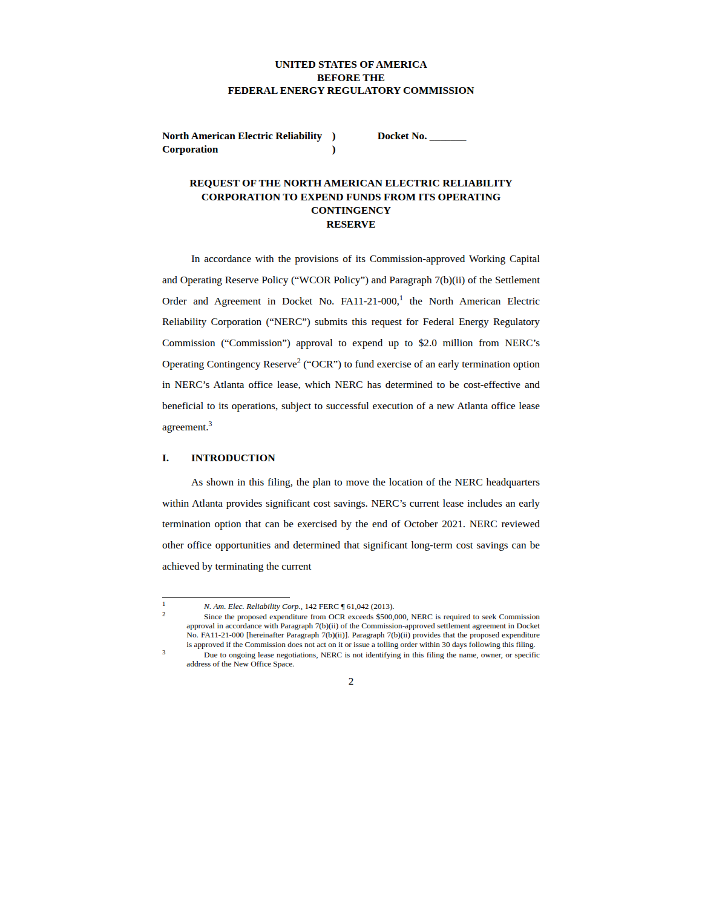UNITED STATES OF AMERICA BEFORE THE FEDERAL ENERGY REGULATORY COMMISSION
| North American Electric Reliability Corporation | ) ) | Docket No. _______ |
REQUEST OF THE NORTH AMERICAN ELECTRIC RELIABILITY
CORPORATION TO EXPEND FUNDS FROM ITS OPERATING CONTINGENCY
RESERVE
In accordance with the provisions of its Commission-approved Working Capital and Operating Reserve Policy (“WCOR Policy”) and Paragraph 7(b)(ii) of the Settlement Order and Agreement in Docket No. FA11-21-000,1 the North American Electric Reliability Corporation (“NERC”) submits this request for Federal Energy Regulatory Commission (“Commission”) approval to expend up to $2.0 million from NERC’s Operating Contingency Reserve2 (“OCR”) to fund exercise of an early termination option in NERC’s Atlanta office lease, which NERC has determined to be cost-effective and beneficial to its operations, subject to successful execution of a new Atlanta office lease agreement.3
I. INTRODUCTION
As shown in this filing, the plan to move the location of the NERC headquarters within Atlanta provides significant cost savings. NERC’s current lease includes an early termination option that can be exercised by the end of October 2021. NERC reviewed other office opportunities and determined that significant long-term cost savings can be achieved by terminating the current
1
N. Am. Elec. Reliability Corp., 142 FERC ¶ 61,042 (2013).
2
Since the proposed expenditure from OCR exceeds $500,000, NERC is required to seek Commission approval in accordance with Paragraph 7(b)(ii) of the Commission-approved settlement agreement in Docket No. FA11-21-000 [hereinafter Paragraph 7(b)(ii)]. Paragraph 7(b)(ii) provides that the proposed expenditure is approved if the Commission does not act on it or issue a tolling order within 30 days following this filing.
3
Due to ongoing lease negotiations, NERC is not identifying in this filing the name, owner, or specific address of the New Office Space.
2